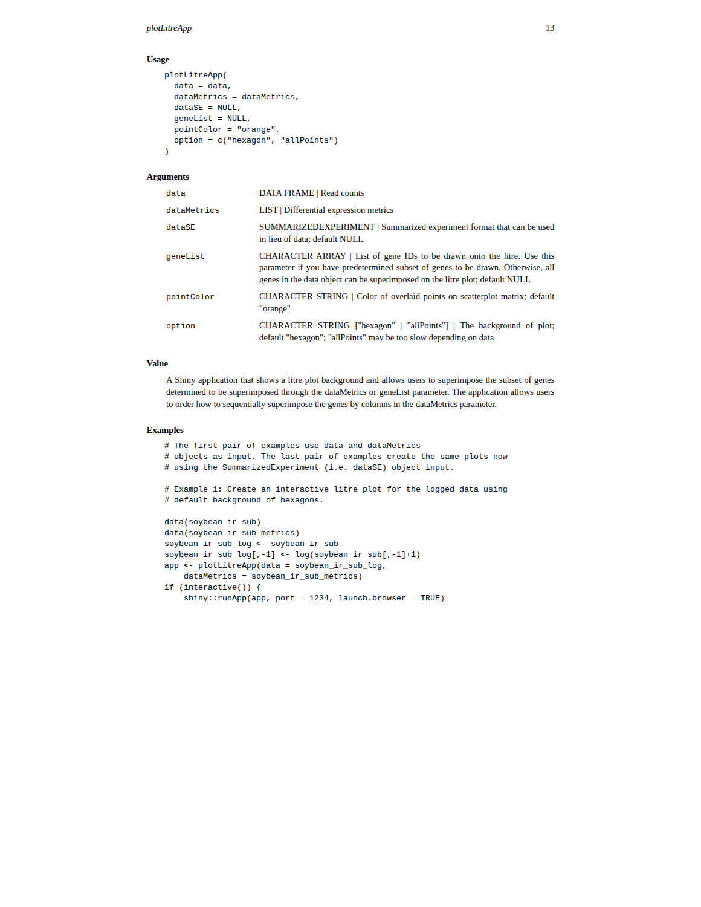plotLitreApp 13
Usage
plotLitreApp(
  data = data,
  dataMetrics = dataMetrics,
  dataSE = NULL,
  geneList = NULL,
  pointColor = "orange",
  option = c("hexagon", "allPoints")
)
Arguments
data
DATA FRAME | Read counts
dataMetrics
LIST | Differential expression metrics
dataSE
SUMMARIZEDEXPERIMENT | Summarized experiment format that can be used in lieu of data; default NULL
geneList
CHARACTER ARRAY | List of gene IDs to be drawn onto the litre. Use this parameter if you have predetermined subset of genes to be drawn. Otherwise, all genes in the data object can be superimposed on the litre plot; default NULL
pointColor
CHARACTER STRING | Color of overlaid points on scatterplot matrix; default "orange"
option
CHARACTER STRING ["hexagon" | "allPoints"] | The background of plot; default "hexagon"; "allPoints" may be too slow depending on data
Value
A Shiny application that shows a litre plot background and allows users to superimpose the subset of genes determined to be superimposed through the dataMetrics or geneList parameter. The application allows users to order how to sequentially superimpose the genes by columns in the dataMetrics parameter.
Examples
# The first pair of examples use data and dataMetrics
# objects as input. The last pair of examples create the same plots now
# using the SummarizedExperiment (i.e. dataSE) object input.

# Example 1: Create an interactive litre plot for the logged data using
# default background of hexagons.

data(soybean_ir_sub)
data(soybean_ir_sub_metrics)
soybean_ir_sub_log <- soybean_ir_sub
soybean_ir_sub_log[,-1] <- log(soybean_ir_sub[,-1]+1)
app <- plotLitreApp(data = soybean_ir_sub_log,
    dataMetrics = soybean_ir_sub_metrics)
if (interactive()) {
    shiny::runApp(app, port = 1234, launch.browser = TRUE)